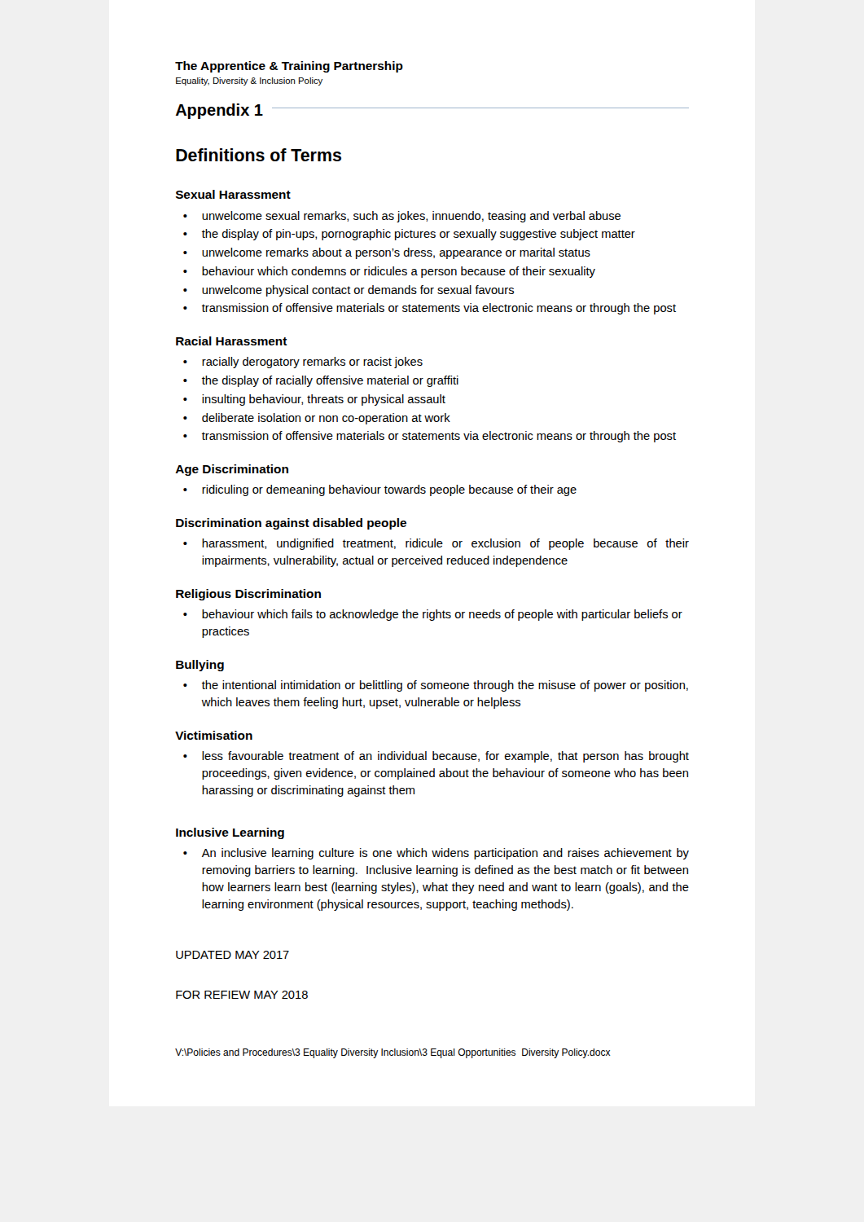The Apprentice & Training Partnership
Equality, Diversity & Inclusion Policy
Appendix 1
Definitions of Terms
Sexual Harassment
unwelcome sexual remarks, such as jokes, innuendo, teasing and verbal abuse
the display of pin-ups, pornographic pictures or sexually suggestive subject matter
unwelcome remarks about a person’s dress, appearance or marital status
behaviour which condemns or ridicules a person because of their sexuality
unwelcome physical contact or demands for sexual favours
transmission of offensive materials or statements via electronic means or through the post
Racial Harassment
racially derogatory remarks or racist jokes
the display of racially offensive material or graffiti
insulting behaviour, threats or physical assault
deliberate isolation or non co-operation at work
transmission of offensive materials or statements via electronic means or through the post
Age Discrimination
ridiculing or demeaning behaviour towards people because of their age
Discrimination against disabled people
harassment, undignified treatment, ridicule or exclusion of people because of their impairments, vulnerability, actual or perceived reduced independence
Religious Discrimination
behaviour which fails to acknowledge the rights or needs of people with particular beliefs or practices
Bullying
the intentional intimidation or belittling of someone through the misuse of power or position, which leaves them feeling hurt, upset, vulnerable or helpless
Victimisation
less favourable treatment of an individual because, for example, that person has brought proceedings, given evidence, or complained about the behaviour of someone who has been harassing or discriminating against them
Inclusive Learning
An inclusive learning culture is one which widens participation and raises achievement by removing barriers to learning. Inclusive learning is defined as the best match or fit between how learners learn best (learning styles), what they need and want to learn (goals), and the learning environment (physical resources, support, teaching methods).
UPDATED MAY 2017
FOR REFIEW MAY 2018
V:\Policies and Procedures\3 Equality Diversity Inclusion\3 Equal Opportunities Diversity Policy.docx